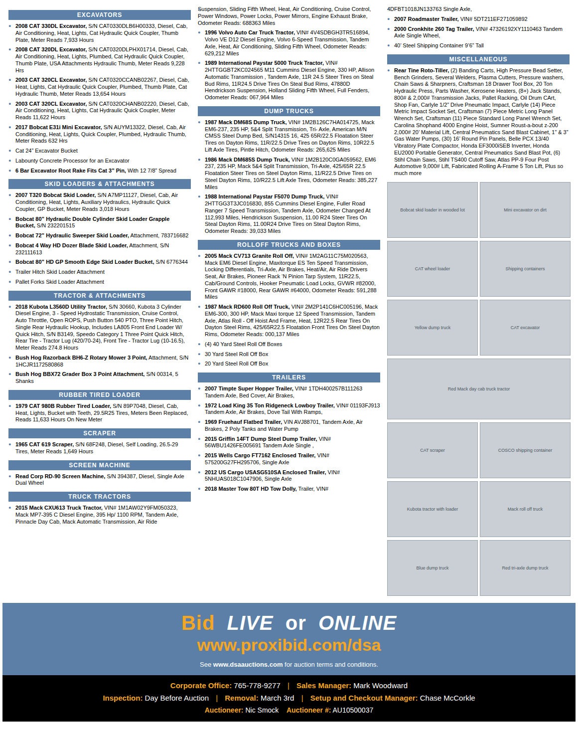Excavators
2008 CAT 330DL Excavator, S/N CAT0330DLB6H00333, Diesel, Cab, Air Conditioning, Heat, Lights, Cat Hydraulic Quick Coupler, Thumb Plate, Meter Reads 7,933 Hours
2008 CAT 320DL Excavator, S/N CAT0320DLPHX01714, Diesel, Cab, Air Conditioning, Heat, Lights, Plumbed, Cat Hydraulic Quick Coupler, Thumb Plate, USA Attachments Hydraulic Thumb, Meter Reads 9,228 Hrs
2003 CAT 320CL Excavator, S/N CAT0320CCANB02267, Diesel, Cab, Heat, Lights, Cat Hydraulic Quick Coupler, Plumbed, Thumb Plate, Cat Hydraulic Thumb, Meter Reads 13,654 Hours
2003 CAT 320CL Excavator, S/N CAT0320CHANB02220, Diesel, Cab, Air Conditioning, Heat, Lights, Cat Hydraulic Quick Coupler, Meter Reads 11,622 Hours
2017 Bobcat E31i Mini Excavator, S/N AUYM13322, Diesel, Cab, Air Conditioning, Heat, Lights, Quick Coupler, Plumbed, Hydraulic Thumb, Meter Reads 632 Hrs
Cat 24” Excavator Bucket
Labounty Concrete Processor for an Excavator
6 Bar Excavator Root Rake Fits Cat 3” Pin, With 12 7/8” Spread
Skid Loaders & Attachments
2007 T320 Bobcat Skid Loader, S/N A7MP11127, Diesel, Cab, Air Conditioning, Heat, Lights, Auxiliary Hydraulics, Hydraulic Quick Coupler, GP Bucket, Meter Reads 3,018 Hours
Bobcat 80” Hydraulic Double Cylinder Skid Loader Grapple Bucket, S/N 232201515
Bobcat 72” Hydraulic Sweeper Skid Loader, Attachment, 783716682
Bobcat 4 Way HD Dozer Blade Skid Loader, Attachment, S/N 232111613
Bobcat 80” HD GP Smooth Edge Skid Loader Bucket, S/N 6776344
Trailer Hitch Skid Loader Attachment
Pallet Forks Skid Loader Attachment
Tractor & Attachments
2018 Kubota L3560D Utility Tractor, S/N 30660, Kubota 3 Cylinder Diesel Engine, 3 - Speed Hydrostatic Transmission, Cruise Control, Auto Throttle, Open ROPS, Push Button 540 PTO, Three Point Hitch, Single Rear Hydraulic Hookup, Includes LA805 Front End Loader W/ Quick Hitch, S/N B3149, Speedo Category 1 Three Point Quick Hitch, Rear Tire - Tractor Lug (420/70-24), Front Tire - Tractor Lug (10-16.5), Meter Reads 274.8 Hours
Bush Hog Razorback BH6-Z Rotary Mower 3 Point, Attachment, S/N 1HCJR1172580868
Bush Hog BBX72 Grader Box 3 Point Attachment, S/N 00314, 5 Shanks
Rubber Tired Loader
1979 CAT 980B Rubber Tired Loader, S/N 89P7048, Diesel, Cab, Heat, Lights, Bucket with Teeth, 29.5R25 Tires, Meters Been Replaced, Reads 11,633 Hours On New Meter
Scraper
1965 CAT 619 Scraper, S/N 68F248, Diesel, Self Loading, 26.5-29 Tires, Meter Reads 1,649 Hours
Screen Machine
Read Corp RD-90 Screen Machine, S/N 394387, Diesel, Single Axle Dual Wheel
Truck Tractors
2015 Mack CXU613 Truck Tractor, VIN# 1M1AW02Y9FM050323, Mack MP7-395 C Diesel Engine, 395 Hp/ 1100 RPM, Tandem Axle, Pinnacle Day Cab, Mack Automatic Transmission, Air Ride
Suspension, Sliding Fifth Wheel, Heat, Air Conditioning, Cruise Control, Power Windows, Power Locks, Power Mirrors, Engine Exhaust Brake, Odometer Reads: 688363 Miles
1996 Volvo Auto Car Truck Tractor, VIN# 4V4SDBGH3TR516894, Volvo VE D12 Diesel Engine, Volvo 6-Speed Transmission, Tandem Axle, Heat, Air Conditioning, Sliding Fifth Wheel, Odometer Reads: 629,212 Miles
1989 International Paystar 5000 Truck Tractor, VIN# 2HTTGGBT2KC024565 M11 Cummins Diesel Engine, 330 HP, Allison Automatic Transmission , Tandem Axle, 11R 24.5 Steer Tires on Steal Bud Rims, 11R24.5 Drive Tires On Steal Bud Rims, 47880D Hendrickson Suspension, Holland Sliding Fifth Wheel, Full Fenders, Odometer Reads: 067,964 Miles
Dump Trucks
1987 Mack DM68S Dump Truck, VIN# 1M2B126C7HA014725, Mack EM6-237, 235 HP, 5&4 Split Transmission, Tri- Axle, American M/N CMSS Steel Dump Bed, S/N14315 16, 425 65R/22.5 Floatation Steer Tires on Dayton Rims, 11R/22.5 Drive Tires on Dayton Rims, 10R22.5 Lift Axle Tires, Pintle Hitch, Odometer Reads: 265,625 Miles
1986 Mack DM685S Dump Truck, VIN# 1M2B120C0GA059562, EM6 237, 235 HP, Mack 5&4 Split Transmission, Tri-Axle, 425/65R 22.5 Floatation Steer Tires on Steel Dayton Rims, 11/R22.5 Drive Tires on Steel Dayton Rims, 10/R22.5 Lift Axle Tires, Odometer Reads: 385,227 Miles
1988 International Paystar F5070 Dump Truck, VIN# 2HTTGG3T3JC016830, 855 Cummins Diesel Engine, Fuller Road Ranger 7 Speed Transmission, Tandem Axle, Odometer Changed At 112,993 Miles, Hendrickson Suspension, 11.00 R24 Steer Tires On Steal Dayton Rims, 11.00R24 Drive Tires on Steal Dayton Rims, Odometer Reads: 39,033 Miles
Rolloff Trucks and Boxes
2005 Mack CV713 Granite Roll Off, VIN# 1M2AG11C75M020563, Mack EM6 Diesel Engine, Maxitorque ES Ten Speed Transmission, Locking Differentials, Tri-Axle, Air Brakes, Heat/Air, Air Ride Drivers Seat, Air Brakes, Pioneer Rack ‘N Pinion Tarp System, 11R22.5, Cab/Ground Controls, Hooker Pneumatic Load Locks, GVWR #82000, Front GAWR #18000, Rear GAWR #64000, Odometer Reads: 591,288 Miles
1987 Mack RD600 Roll Off Truck, VIN# 2M2P141C6HC005196, Mack EM6-300, 300 HP, Mack Maxi torque 12 Speed Transmission, Tandem Axle, Atlas Roll - Off Hoist And Frame, Heat, 12R22.5 Rear Tires On Dayton Steel Rims, 425/65R22.5 Floatation Front Tires On Steel Dayton Rims, Odometer Reads: 000,137 Miles
(4) 40 Yard Steel Roll Off Boxes
30 Yard Steel Roll Off Box
20 Yard Steel Roll Off Box
Trailers
2007 Timpte Super Hopper Trailer, VIN# 1TDH400257B111263 Tandem Axle, Bed Cover, Air Brakes,
1972 Load King 35 Ton Ridgeneck Lowboy Trailer, VIN# 01193FJ913 Tandem Axle, Air Brakes, Dove Tail With Ramps,
1969 Fruehauf Flatbed Trailer, VIN AVJ88701, Tandem Axle, Air Brakes, 2 Poly Tanks and Water Pump
2015 Griffin 14FT Dump Steel Dump Trailer, VIN# 56WBU1426FE005691 Tandem Axle Single ,
2015 Wells Cargo FT7162 Enclosed Trailer, VIN# 575200G27FH295706, Single Axle
2012 US Cargo USASG510SA Enclosed Trailer, VIN# 5NHUAS018C1047906, Single Axle
2018 Master Tow 80T HD Tow Dolly, Trailer, VIN#
4DFBT1018JN133763 Single Axle,
2007 Roadmaster Trailer, VIN# 5DT211EF271059892
2000 Cronkhite 260 Tag Trailer, VIN# 47326192XY1110463 Tandem Axle Single Wheel,
40’ Steel Shipping Container 9’6” Tall
Miscellaneous
Rear Tine Roto-Tiller, (2) Banding Carts, High Pressure Bead Setter, Bench Grinders, Several Welders, Plasma Cutters, Pressure washers, Chain Saws & Sharpners, Craftsman 18 Drawer Tool Box, 20 Ton Hydraulic Press, Parts Washer, Kerosene Heaters, (8+) Jack Stands, 800# & 2,000# Transmission Jacks, Pallet Racking, Oil Drum CArt, Shop Fan, Carlyle 1/2” Drive Pneumatic Impact, Carlyle (14) Piece Metric Impact Socket Set, Craftsman (7) Piece Metric Long Panel Wrench Set, Craftsman (11) Piece Standard Long Panel Wrench Set, Carolina Shophand 4000 Engine Hoist, Sumner Roust-a-bout z-200 2,000# 20’ Material Lift, Central Pneumatics Sand Blast Cabinet, 1” & 3” Gas Water Pumps, (30) 16’ Round Pin Panels, Belle PCX 13/40 Vibratory Plate Compactor, Honda EF3000iSEB Inverter, Honda EU2000 Portable Generator, Central Pneumatics Sand Blast Pot, (6) Stihl Chain Saws, Stihl TS400 Cutoff Saw, Atlas PP-9 Four Post Automotive 9,000# Lift, Fabricated Rolling A-Frame 5 Ton Lift, Plus so much more
Bobcat skid loader in wooded lot
Mini excavator on dirt
CAT wheel loader
Shipping containers
Yellow dump truck
CAT excavator
Red Mack day cab truck tractor
CAT scraper
COSCO shipping container
Kubota tractor with loader
Mack roll off truck
Blue dump truck
Red tri-axle dump truck
Bid LIVE or ONLINE
www.proxibid.com/dsa
See www.dsaauctions.com for auction terms and conditions.
Corporate Office: 765-778-9277 | Sales Manager: Mark Woodward
Inspection: Day Before Auction | Removal: March 3rd | Setup and Checkout Manager: Chase McCorkle
Auctioneer: Nic Smock Auctioneer #: AU10500037